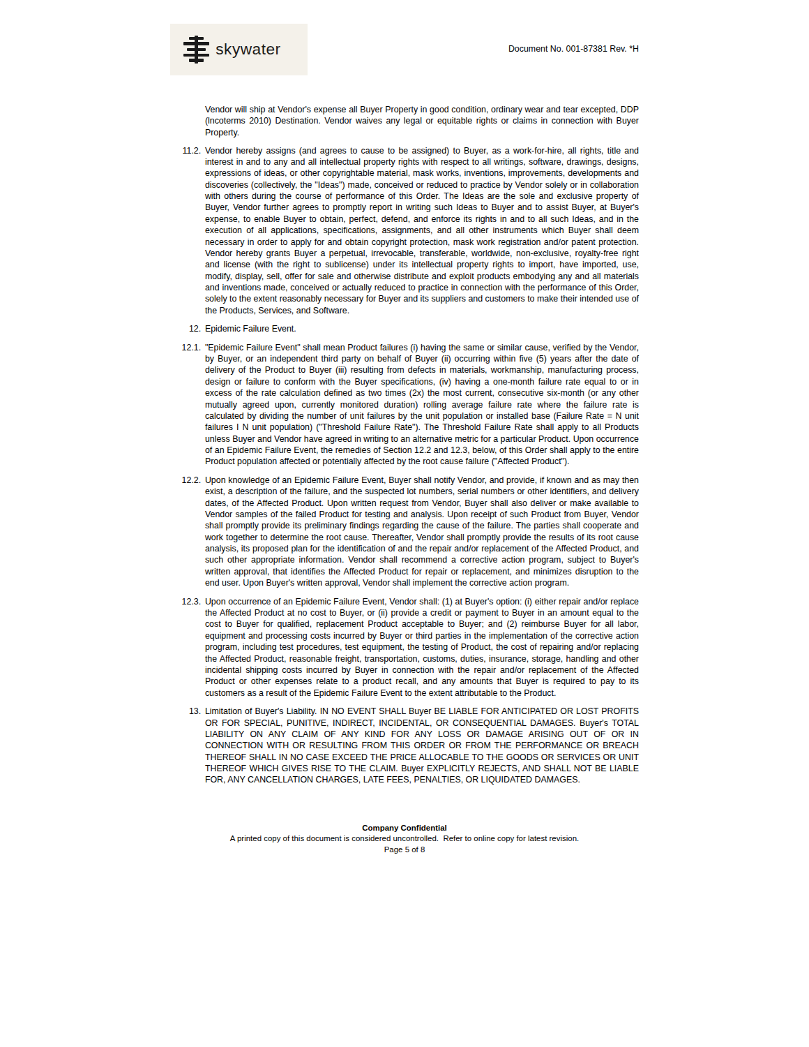skywater
Document No. 001-87381 Rev. *H
Vendor will ship at Vendor's expense all Buyer Property in good condition, ordinary wear and tear excepted, DDP (lncoterms 2010) Destination. Vendor waives any legal or equitable rights or claims in connection with Buyer Property.
11.2. Vendor hereby assigns (and agrees to cause to be assigned) to Buyer, as a work-for-hire, all rights, title and interest in and to any and all intellectual property rights with respect to all writings, software, drawings, designs, expressions of ideas, or other copyrightable material, mask works, inventions, improvements, developments and discoveries (collectively, the "Ideas") made, conceived or reduced to practice by Vendor solely or in collaboration with others during the course of performance of this Order. The Ideas are the sole and exclusive property of Buyer, Vendor further agrees to promptly report in writing such Ideas to Buyer and to assist Buyer, at Buyer's expense, to enable Buyer to obtain, perfect, defend, and enforce its rights in and to all such Ideas, and in the execution of all applications, specifications, assignments, and all other instruments which Buyer shall deem necessary in order to apply for and obtain copyright protection, mask work registration and/or patent protection. Vendor hereby grants Buyer a perpetual, irrevocable, transferable, worldwide, non-exclusive, royalty-free right and license (with the right to sublicense) under its intellectual property rights to import, have imported, use, modify, display, sell, offer for sale and otherwise distribute and exploit products embodying any and all materials and inventions made, conceived or actually reduced to practice in connection with the performance of this Order, solely to the extent reasonably necessary for Buyer and its suppliers and customers to make their intended use of the Products, Services, and Software.
12. Epidemic Failure Event.
12.1. "Epidemic Failure Event" shall mean Product failures (i) having the same or similar cause, verified by the Vendor, by Buyer, or an independent third party on behalf of Buyer (ii) occurring within five (5) years after the date of delivery of the Product to Buyer (iii) resulting from defects in materials, workmanship, manufacturing process, design or failure to conform with the Buyer specifications, (iv) having a one-month failure rate equal to or in excess of the rate calculation defined as two times (2x) the most current, consecutive six-month (or any other mutually agreed upon, currently monitored duration) rolling average failure rate where the failure rate is calculated by dividing the number of unit failures by the unit population or installed base (Failure Rate = N unit failures I N unit population) ("Threshold Failure Rate"). The Threshold Failure Rate shall apply to all Products unless Buyer and Vendor have agreed in writing to an alternative metric for a particular Product. Upon occurrence of an Epidemic Failure Event, the remedies of Section 12.2 and 12.3, below, of this Order shall apply to the entire Product population affected or potentially affected by the root cause failure ("Affected Product").
12.2. Upon knowledge of an Epidemic Failure Event, Buyer shall notify Vendor, and provide, if known and as may then exist, a description of the failure, and the suspected lot numbers, serial numbers or other identifiers, and delivery dates, of the Affected Product. Upon written request from Vendor, Buyer shall also deliver or make available to Vendor samples of the failed Product for testing and analysis. Upon receipt of such Product from Buyer, Vendor shall promptly provide its preliminary findings regarding the cause of the failure. The parties shall cooperate and work together to determine the root cause. Thereafter, Vendor shall promptly provide the results of its root cause analysis, its proposed plan for the identification of and the repair and/or replacement of the Affected Product, and such other appropriate information. Vendor shall recommend a corrective action program, subject to Buyer's written approval, that identifies the Affected Product for repair or replacement, and minimizes disruption to the end user. Upon Buyer's written approval, Vendor shall implement the corrective action program.
12.3. Upon occurrence of an Epidemic Failure Event, Vendor shall: (1) at Buyer's option: (i) either repair and/or replace the Affected Product at no cost to Buyer, or (ii) provide a credit or payment to Buyer in an amount equal to the cost to Buyer for qualified, replacement Product acceptable to Buyer; and (2) reimburse Buyer for all labor, equipment and processing costs incurred by Buyer or third parties in the implementation of the corrective action program, including test procedures, test equipment, the testing of Product, the cost of repairing and/or replacing the Affected Product, reasonable freight, transportation, customs, duties, insurance, storage, handling and other incidental shipping costs incurred by Buyer in connection with the repair and/or replacement of the Affected Product or other expenses relate to a product recall, and any amounts that Buyer is required to pay to its customers as a result of the Epidemic Failure Event to the extent attributable to the Product.
13. Limitation of Buyer's Liability. IN NO EVENT SHALL Buyer BE LIABLE FOR ANTICIPATED OR LOST PROFITS OR FOR SPECIAL, PUNITIVE, INDIRECT, INCIDENTAL, OR CONSEQUENTIAL DAMAGES. Buyer's TOTAL LIABILITY ON ANY CLAIM OF ANY KIND FOR ANY LOSS OR DAMAGE ARISING OUT OF OR IN CONNECTION WITH OR RESULTING FROM THIS ORDER OR FROM THE PERFORMANCE OR BREACH THEREOF SHALL IN NO CASE EXCEED THE PRICE ALLOCABLE TO THE GOODS OR SERVICES OR UNIT THEREOF WHICH GIVES RISE TO THE CLAIM. Buyer EXPLICITLY REJECTS, AND SHALL NOT BE LIABLE FOR, ANY CANCELLATION CHARGES, LATE FEES, PENALTIES, OR LIQUIDATED DAMAGES.
Company Confidential
A printed copy of this document is considered uncontrolled. Refer to online copy for latest revision.
Page 5 of 8